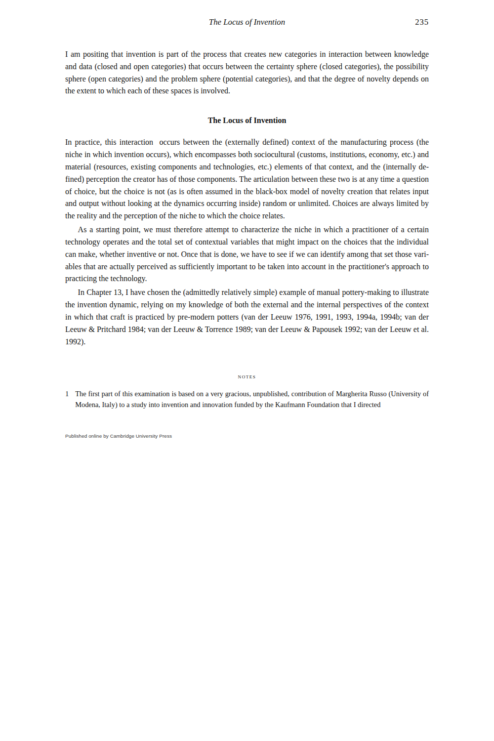The Locus of Invention 235
I am positing that invention is part of the process that creates new categories in interaction between knowledge and data (closed and open categories) that occurs between the certainty sphere (closed categories), the possibility sphere (open categories) and the problem sphere (potential categories), and that the degree of novelty depends on the extent to which each of these spaces is involved.
The Locus of Invention
In practice, this interaction occurs between the (externally defined) context of the manufacturing process (the niche in which invention occurs), which encompasses both sociocultural (customs, institutions, economy, etc.) and material (resources, existing components and technologies, etc.) elements of that context, and the (internally defined) perception the creator has of those components. The articulation between these two is at any time a question of choice, but the choice is not (as is often assumed in the black-box model of novelty creation that relates input and output without looking at the dynamics occurring inside) random or unlimited. Choices are always limited by the reality and the perception of the niche to which the choice relates.
As a starting point, we must therefore attempt to characterize the niche in which a practitioner of a certain technology operates and the total set of contextual variables that might impact on the choices that the individual can make, whether inventive or not. Once that is done, we have to see if we can identify among that set those variables that are actually perceived as sufficiently important to be taken into account in the practitioner's approach to practicing the technology.
In Chapter 13, I have chosen the (admittedly relatively simple) example of manual pottery-making to illustrate the invention dynamic, relying on my knowledge of both the external and the internal perspectives of the context in which that craft is practiced by pre-modern potters (van der Leeuw 1976, 1991, 1993, 1994a, 1994b; van der Leeuw & Pritchard 1984; van der Leeuw & Torrence 1989; van der Leeuw & Papousek 1992; van der Leeuw et al. 1992).
Notes
1 The first part of this examination is based on a very gracious, unpublished, contribution of Margherita Russo (University of Modena, Italy) to a study into invention and innovation funded by the Kaufmann Foundation that I directed
Published online by Cambridge University Press